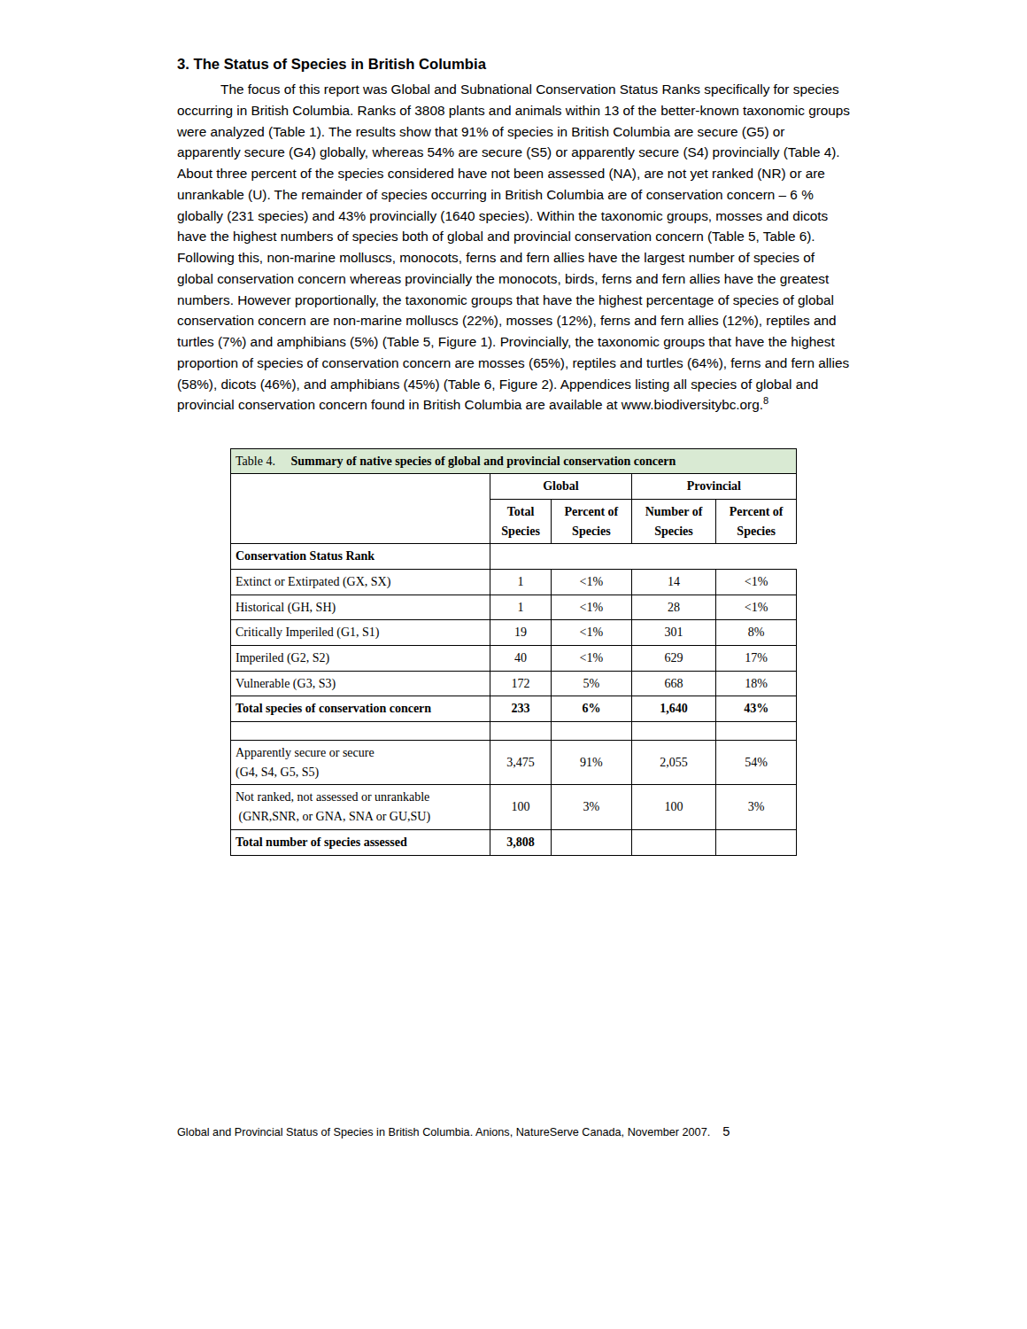3. The Status of Species in British Columbia
The focus of this report was Global and Subnational Conservation Status Ranks specifically for species occurring in British Columbia. Ranks of 3808 plants and animals within 13 of the better-known taxonomic groups were analyzed (Table 1). The results show that 91% of species in British Columbia are secure (G5) or apparently secure (G4) globally, whereas 54% are secure (S5) or apparently secure (S4) provincially (Table 4). About three percent of the species considered have not been assessed (NA), are not yet ranked (NR) or are unrankable (U). The remainder of species occurring in British Columbia are of conservation concern – 6 % globally (231 species) and 43% provincially (1640 species). Within the taxonomic groups, mosses and dicots have the highest numbers of species both of global and provincial conservation concern (Table 5, Table 6). Following this, non-marine molluscs, monocots, ferns and fern allies have the largest number of species of global conservation concern whereas provincially the monocots, birds, ferns and fern allies have the greatest numbers. However proportionally, the taxonomic groups that have the highest percentage of species of global conservation concern are non-marine molluscs (22%), mosses (12%), ferns and fern allies (12%), reptiles and turtles (7%) and amphibians (5%) (Table 5, Figure 1). Provincially, the taxonomic groups that have the highest proportion of species of conservation concern are mosses (65%), reptiles and turtles (64%), ferns and fern allies (58%), dicots (46%), and amphibians (45%) (Table 6, Figure 2). Appendices listing all species of global and provincial conservation concern found in British Columbia are available at www.biodiversitybc.org.8
| Table 4. Summary of native species of global and provincial conservation concern |
| | Global | Provincial |
| Total Species | Percent of Species | Number of Species | Percent of Species |
| Conservation Status Rank | |
| Extinct or Extirpated (GX, SX) | 1 | <1% | 14 | <1% |
| Historical (GH, SH) | 1 | <1% | 28 | <1% |
| Critically Imperiled (G1, S1) | 19 | <1% | 301 | 8% |
| Imperiled (G2, S2) | 40 | <1% | 629 | 17% |
| Vulnerable (G3, S3) | 172 | 5% | 668 | 18% |
| Total species of conservation concern | 233 | 6% | 1,640 | 43% |
| Apparently secure or secure (G4, S4, G5, S5) | 3,475 | 91% | 2,055 | 54% |
| Not ranked, not assessed or unrankable (GNR,SNR, or GNA, SNA or GU,SU) | 100 | 3% | 100 | 3% |
| Total number of species assessed | 3,808 | | | |
Global and Provincial Status of Species in British Columbia. Anions, NatureServe Canada, November 2007.5